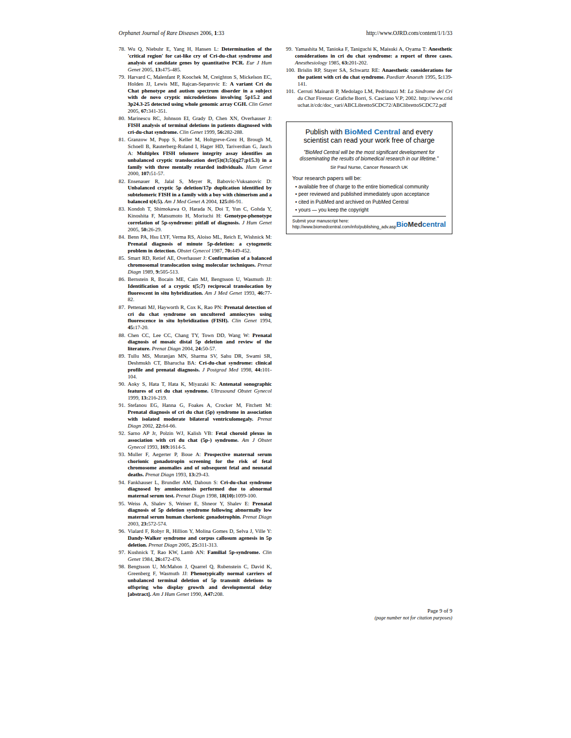Orphanet Journal of Rare Diseases 2006, 1:33
http://www.OJRD.com/content/1/1/33
78. Wu Q, Niebuhr E, Yang H, Hansen L: Determination of the 'critical region' for cat-like cry of Cri-du-chat syndrome and analysis of candidate genes by quantitative PCR. Eur J Hum Genet 2005, 13: 475-485.
79. Harvard C, Malenfant P, Koochek M, Creighton S, Mickelson EC, Holden JJ, Lewis ME, Rajcan-Separovic E: A variant Cri du Chat phenotype and autism spectrum disorder in a subject with de novo cryptic microdeletions involving 5p15.2 and 3p24.3-25 detected using whole genomic array CGH. Clin Genet 2005, 67: 341-351.
80. Marinescu RC, Johnson EI, Grady D, Chen XN, Overhauser J: FISH analysis of terminal deletions in patients diagnosed with cri-du-chat syndrome. Clin Genet 1999, 56: 282-288.
81. Granzow M, Popp S, Keller M, Holtgreve-Grez H, Brough M, Schoell B, Rauterberg-Ruland I, Hager HD, Tariverdian G, Jauch A: Multiplex FISH telomere integrity assay identifies an unbalanced cryptic translocation der(5)t(3;5)(q27;p15.3) in a family with three mentally retarded individuals. Hum Genet 2000, 107: 51-57.
82. Ensenauer R, Jalal S, Meyer R, Babovic-Vuksanovic D: Unbalanced cryptic 5p deletion/17p duplication identified by subtelomeric FISH in a family with a boy with chimerism and a balanced t(4;5). Am J Med Genet A 2004, 125: 86-91.
83. Kondoh T, Shimokawa O, Harada N, Doi T, Yun C, Gohda Y, Kinoshita F, Matsumoto H, Moriuchi H: Genotype-phenotype correlation of 5p-syndrome: pitfall of diagnosis. J Hum Genet 2005, 50: 26-29.
84. Benn PA, Hsu LYF, Verma RS, Aloiso ML, Reich E, Wishnick M: Prenatal diagnosis of minute 5p-deletion: a cytogenetic problem in detection. Obstet Gynecol 1987, 70: 449-452.
85. Smart RD, Retief AE, Overhauser J: Confirmation of a balanced chromosomal translocation using molecular techniques. Prenat Diagn 1989, 9: 505-513.
86. Bernstein R, Bocain ME, Cain MJ, Bengtsson U, Wasmuth JJ: Identification of a cryptic t(5;7) reciprocal translocation by fluorescent in situ hybridization. Am J Med Genet 1993, 46: 77-82.
87. Pettenati MJ, Hayworth R, Cox K, Rao PN: Prenatal detection of cri du chat syndrome on uncultered amniocytes using fluorescence in situ hybridization (FISH). Clin Genet 1994, 45: 17-20.
88. Chen CC, Lee CC, Chang TY, Town DD, Wang W: Prenatal diagnosis of mosaic distal 5p deletion and review of the literature. Prenat Diagn 2004, 24: 50-57.
89. Tullu MS, Muranjan MN, Sharma SV, Sahu DR, Swami SR, Deshmukh CT, Bharucha BA: Cri-du-chat syndrome: clinical profile and prenatal diagnosis. J Postgrad Med 1998, 44: 101-104.
90. Aoky S, Hata T, Hata K, Miyazaki K: Antenatal sonographic features of cri du chat syndrome. Ultrasound Obstet Gynecol 1999, 13: 216-219.
91. Stefanou EG, Hanna G, Foakes A, Crocker M, Fitchett M: Prenatal diagnosis of cri du chat (5p) syndrome in association with isolated moderate bilateral ventriculomegaly. Prenat Diagn 2002, 22: 64-66.
92. Sarno AP Jr, Polzin WJ, Kalish VB: Fetal choroid plexus in association with cri du chat (5p-) syndrome. Am J Obstet Gynecol 1993, 169: 1614-5.
93. Muller F, Aegerter P, Boue A: Prospective maternal serum chorionic gonadotropin screening for the risk of fetal chromosome anomalies and of subsequent fetal and neonatal deaths. Prenat Diagn 1993, 13: 29-43.
94. Fankhauser L, Brundler AM, Dahoun S: Cri-du-chat syndrome diagnosed by amniocentesis performed due to abnormal maternal serum test. Prenat Diagn 1998, 18(10): 1099-100.
95. Weiss A, Shalev S, Weiner E, Shneor Y, Shalev E: Prenatal diagnosis of 5p deletion syndrome following abnormally low maternal serum human chorionic gonadotrophin. Prenat Diagn 2003, 23: 572-574.
96. Vialard F, Robyr R, Hillion Y, Molina Gomes D, Selva J, Ville Y: Dandy-Walker syndrome and corpus callosum agenesis in 5p deletion. Prenat Diagn 2005, 25: 311-313.
97. Kushnick T, Rao KW, Lamb AN: Familial 5p-syndrome. Clin Genet 1984, 26: 472-476.
98. Bengtsson U, McMahon J, Quarrel Q, Rubenstein C, David K, Greenberg F, Wasmuth JJ: Phenotypically normal carriers of unbalanced terminal deletion of 5p transmit deletions to offspring who display growth and developmental delay [abstract]. Am J Hum Genet 1990, A47: 208.
99. Yamashita M, Tanioka F, Taniguchi K, Maisuki A, Oyama T: Anesthetic considerations in cri du chat syndrome: a report of three cases. Anesthesiology 1985, 63: 201-202.
100. Brislin RP, Stayer SA, Schwartz RE: Anaesthetic considerations for the patient with cri du chat syndrome. Paediatr Anaesth 1995, 5: 139-141.
101. Cerruti Mainardi P, Medolago LM, Pedrinazzi M: La Sindrome del Cri du Chat Firenze: Grafiche Borri, S. Casciano V.P; 2002. http://www.criduchat.it/cdc/doc_vari/ABCLibrettoSCDC72/ABClibrettoSCDC72.pdf
Publish with BioMed Central and every
scientist can read your work free of charge
"BioMed Central will be the most significant development for disseminating the results of biomedical research in our lifetime."
Sir Paul Nurse, Cancer Research UK
Your research papers will be:
available free of charge to the entire biomedical community
peer reviewed and published immediately upon acceptance
cited in PubMed and archived on PubMed Central
yours — you keep the copyright
Submit your manuscript here:
http://www.biomedcentral.com/info/publishing_adv.asp
BioMedcentral
Page 9 of 9
(page number not for citation purposes)